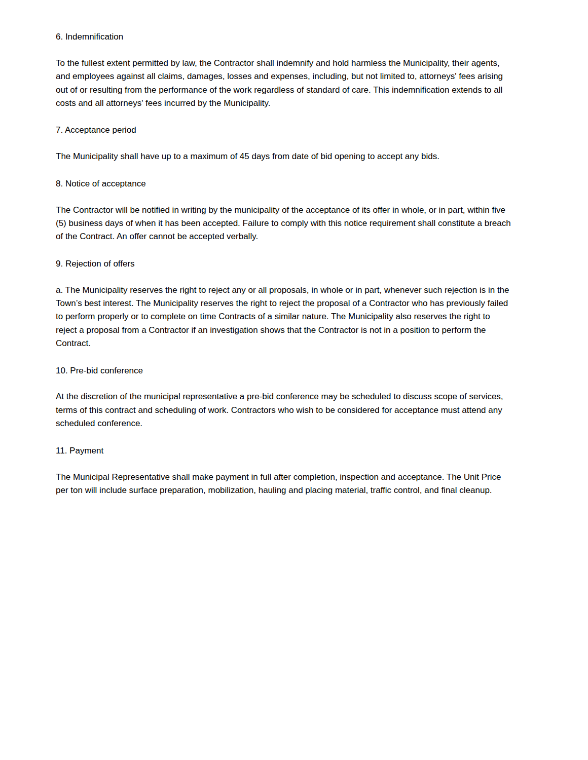6. Indemnification
To the fullest extent permitted by law, the Contractor shall indemnify and hold harmless the Municipality, their agents, and employees against all claims, damages, losses and expenses, including, but not limited to, attorneys' fees arising out of or resulting from the performance of the work regardless of standard of care. This indemnification extends to all costs and all attorneys' fees incurred by the Municipality.
7. Acceptance period
The Municipality shall have up to a maximum of 45 days from date of bid opening to accept any bids.
8. Notice of acceptance
The Contractor will be notified in writing by the municipality of the acceptance of its offer in whole, or in part, within five (5) business days of when it has been accepted. Failure to comply with this notice requirement shall constitute a breach of the Contract. An offer cannot be accepted verbally.
9. Rejection of offers
a. The Municipality reserves the right to reject any or all proposals, in whole or in part, whenever such rejection is in the Town’s best interest. The Municipality reserves the right to reject the proposal of a Contractor who has previously failed to perform properly or to complete on time Contracts of a similar nature. The Municipality also reserves the right to reject a proposal from a Contractor if an investigation shows that the Contractor is not in a position to perform the Contract.
10. Pre-bid conference
At the discretion of the municipal representative a pre-bid conference may be scheduled to discuss scope of services, terms of this contract and scheduling of work. Contractors who wish to be considered for acceptance must attend any scheduled conference.
11. Payment
The Municipal Representative shall make payment in full after completion, inspection and acceptance. The Unit Price per ton will include surface preparation, mobilization, hauling and placing material, traffic control, and final cleanup.